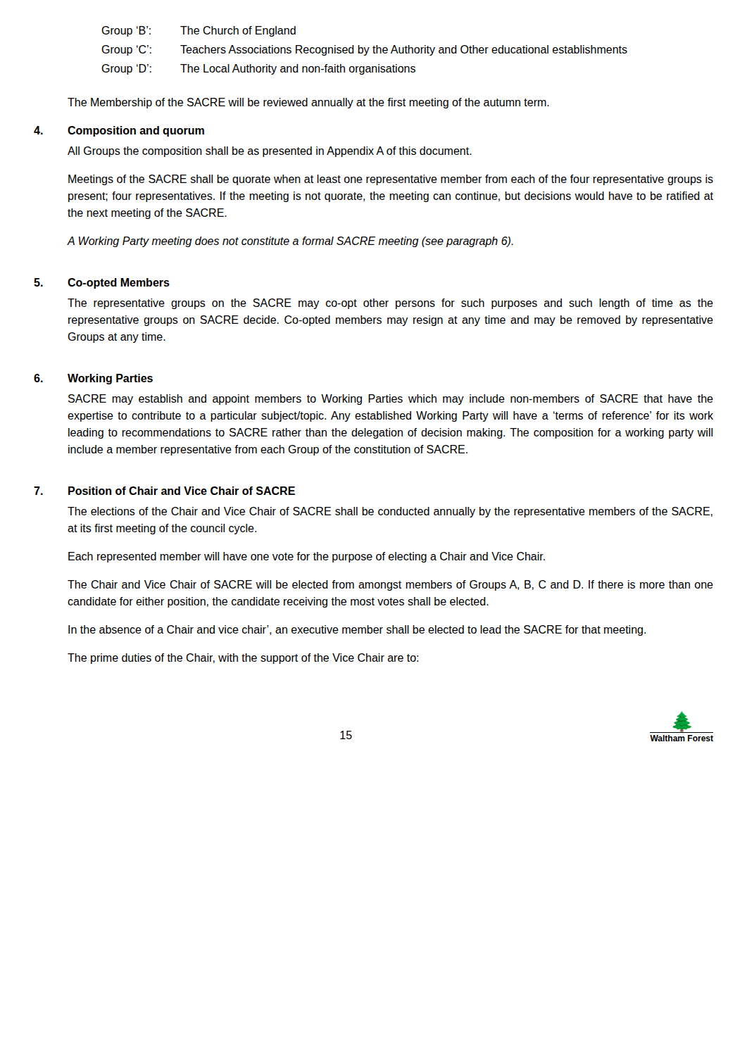Group ‘B’:
The Church of England
Group ‘C’:
Teachers Associations Recognised by the Authority and Other educational establishments
Group ‘D’:
The Local Authority and non-faith organisations
The Membership of the SACRE will be reviewed annually at the first meeting of the autumn term.
4.
Composition and quorum
All Groups the composition shall be as presented in Appendix A of this document.
Meetings of the SACRE shall be quorate when at least one representative member from each of the four representative groups is present; four representatives. If the meeting is not quorate, the meeting can continue, but decisions would have to be ratified at the next meeting of the SACRE.
A Working Party meeting does not constitute a formal SACRE meeting (see paragraph 6).
5.
Co-opted Members
The representative groups on the SACRE may co-opt other persons for such purposes and such length of time as the representative groups on SACRE decide. Co-opted members may resign at any time and may be removed by representative Groups at any time.
6.
Working Parties
SACRE may establish and appoint members to Working Parties which may include non-members of SACRE that have the expertise to contribute to a particular subject/topic. Any established Working Party will have a ‘terms of reference’ for its work leading to recommendations to SACRE rather than the delegation of decision making. The composition for a working party will include a member representative from each Group of the constitution of SACRE.
7.
Position of Chair and Vice Chair of SACRE
The elections of the Chair and Vice Chair of SACRE shall be conducted annually by the representative members of the SACRE, at its first meeting of the council cycle.
Each represented member will have one vote for the purpose of electing a Chair and Vice Chair.
The Chair and Vice Chair of SACRE will be elected from amongst members of Groups A, B, C and D. If there is more than one candidate for either position, the candidate receiving the most votes shall be elected.
In the absence of a Chair and vice chair’, an executive member shall be elected to lead the SACRE for that meeting.
The prime duties of the Chair, with the support of the Vice Chair are to:
15
🌲 Waltham Forest